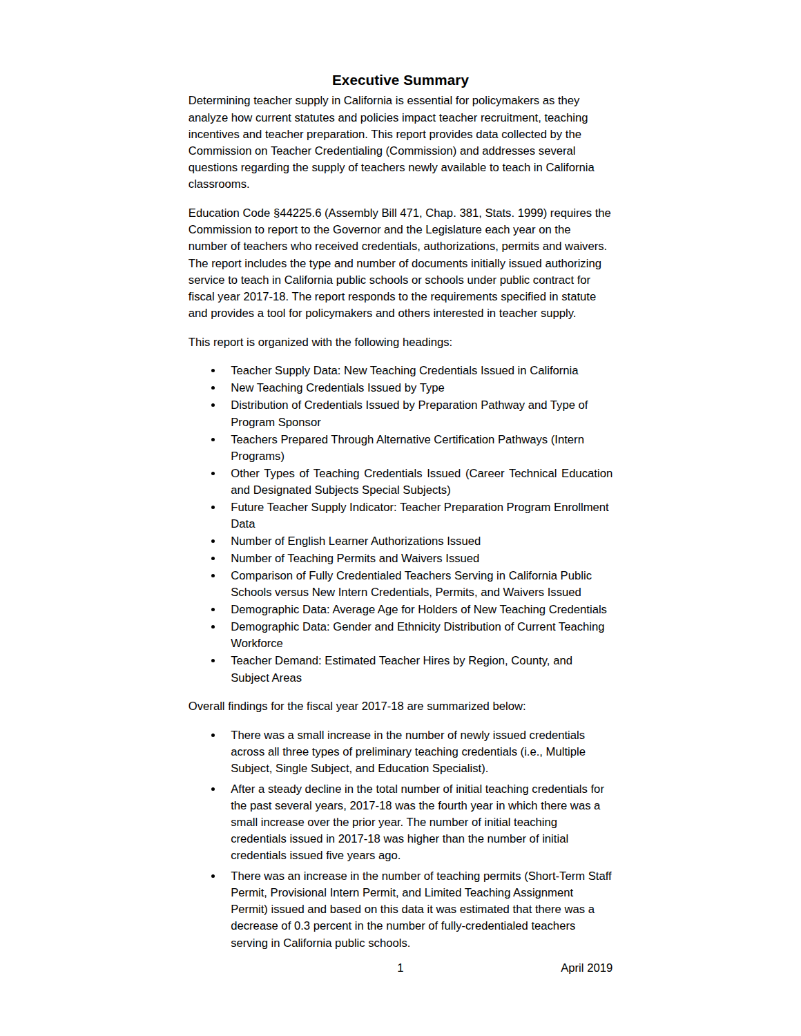Executive Summary
Determining teacher supply in California is essential for policymakers as they analyze how current statutes and policies impact teacher recruitment, teaching incentives and teacher preparation. This report provides data collected by the Commission on Teacher Credentialing (Commission) and addresses several questions regarding the supply of teachers newly available to teach in California classrooms.
Education Code §44225.6 (Assembly Bill 471, Chap. 381, Stats. 1999) requires the Commission to report to the Governor and the Legislature each year on the number of teachers who received credentials, authorizations, permits and waivers. The report includes the type and number of documents initially issued authorizing service to teach in California public schools or schools under public contract for fiscal year 2017-18. The report responds to the requirements specified in statute and provides a tool for policymakers and others interested in teacher supply.
This report is organized with the following headings:
Teacher Supply Data: New Teaching Credentials Issued in California
New Teaching Credentials Issued by Type
Distribution of Credentials Issued by Preparation Pathway and Type of Program Sponsor
Teachers Prepared Through Alternative Certification Pathways (Intern Programs)
Other Types of Teaching Credentials Issued (Career Technical Education and Designated Subjects Special Subjects)
Future Teacher Supply Indicator: Teacher Preparation Program Enrollment Data
Number of English Learner Authorizations Issued
Number of Teaching Permits and Waivers Issued
Comparison of Fully Credentialed Teachers Serving in California Public Schools versus New Intern Credentials, Permits, and Waivers Issued
Demographic Data: Average Age for Holders of New Teaching Credentials
Demographic Data: Gender and Ethnicity Distribution of Current Teaching Workforce
Teacher Demand: Estimated Teacher Hires by Region, County, and Subject Areas
Overall findings for the fiscal year 2017-18 are summarized below:
There was a small increase in the number of newly issued credentials across all three types of preliminary teaching credentials (i.e., Multiple Subject, Single Subject, and Education Specialist).
After a steady decline in the total number of initial teaching credentials for the past several years, 2017-18 was the fourth year in which there was a small increase over the prior year. The number of initial teaching credentials issued in 2017-18 was higher than the number of initial credentials issued five years ago.
There was an increase in the number of teaching permits (Short-Term Staff Permit, Provisional Intern Permit, and Limited Teaching Assignment Permit) issued and based on this data it was estimated that there was a decrease of 0.3 percent in the number of fully-credentialed teachers serving in California public schools.
1
April 2019